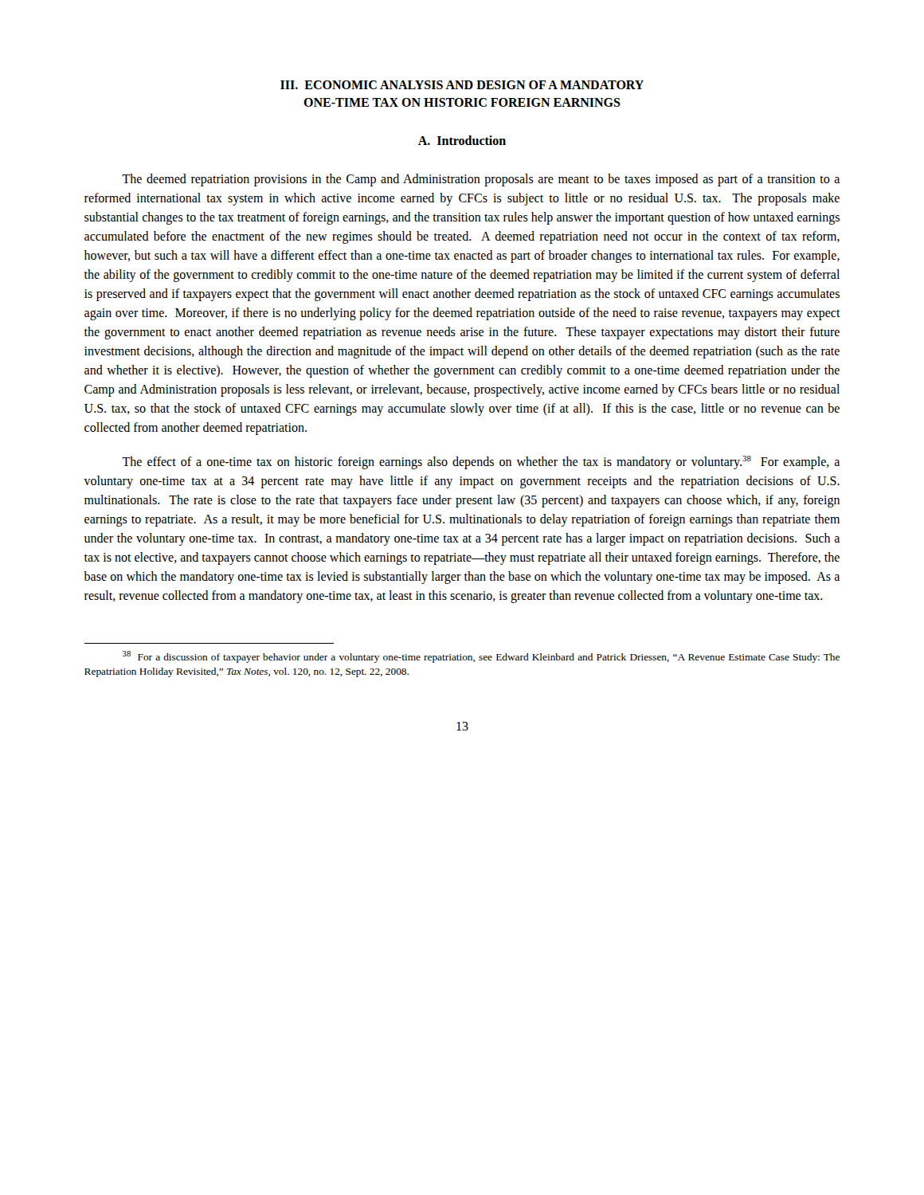III. Economic Analysis and Design of a Mandatory
One-Time Tax on Historic Foreign Earnings
A. Introduction
The deemed repatriation provisions in the Camp and Administration proposals are meant to be taxes imposed as part of a transition to a reformed international tax system in which active income earned by CFCs is subject to little or no residual U.S. tax. The proposals make substantial changes to the tax treatment of foreign earnings, and the transition tax rules help answer the important question of how untaxed earnings accumulated before the enactment of the new regimes should be treated. A deemed repatriation need not occur in the context of tax reform, however, but such a tax will have a different effect than a one-time tax enacted as part of broader changes to international tax rules. For example, the ability of the government to credibly commit to the one-time nature of the deemed repatriation may be limited if the current system of deferral is preserved and if taxpayers expect that the government will enact another deemed repatriation as the stock of untaxed CFC earnings accumulates again over time. Moreover, if there is no underlying policy for the deemed repatriation outside of the need to raise revenue, taxpayers may expect the government to enact another deemed repatriation as revenue needs arise in the future. These taxpayer expectations may distort their future investment decisions, although the direction and magnitude of the impact will depend on other details of the deemed repatriation (such as the rate and whether it is elective). However, the question of whether the government can credibly commit to a one-time deemed repatriation under the Camp and Administration proposals is less relevant, or irrelevant, because, prospectively, active income earned by CFCs bears little or no residual U.S. tax, so that the stock of untaxed CFC earnings may accumulate slowly over time (if at all). If this is the case, little or no revenue can be collected from another deemed repatriation.
The effect of a one-time tax on historic foreign earnings also depends on whether the tax is mandatory or voluntary.38 For example, a voluntary one-time tax at a 34 percent rate may have little if any impact on government receipts and the repatriation decisions of U.S. multinationals. The rate is close to the rate that taxpayers face under present law (35 percent) and taxpayers can choose which, if any, foreign earnings to repatriate. As a result, it may be more beneficial for U.S. multinationals to delay repatriation of foreign earnings than repatriate them under the voluntary one-time tax. In contrast, a mandatory one-time tax at a 34 percent rate has a larger impact on repatriation decisions. Such a tax is not elective, and taxpayers cannot choose which earnings to repatriate—they must repatriate all their untaxed foreign earnings. Therefore, the base on which the mandatory one-time tax is levied is substantially larger than the base on which the voluntary one-time tax may be imposed. As a result, revenue collected from a mandatory one-time tax, at least in this scenario, is greater than revenue collected from a voluntary one-time tax.
38 For a discussion of taxpayer behavior under a voluntary one-time repatriation, see Edward Kleinbard and Patrick Driessen, “A Revenue Estimate Case Study: The Repatriation Holiday Revisited,” Tax Notes, vol. 120, no. 12, Sept. 22, 2008.
13